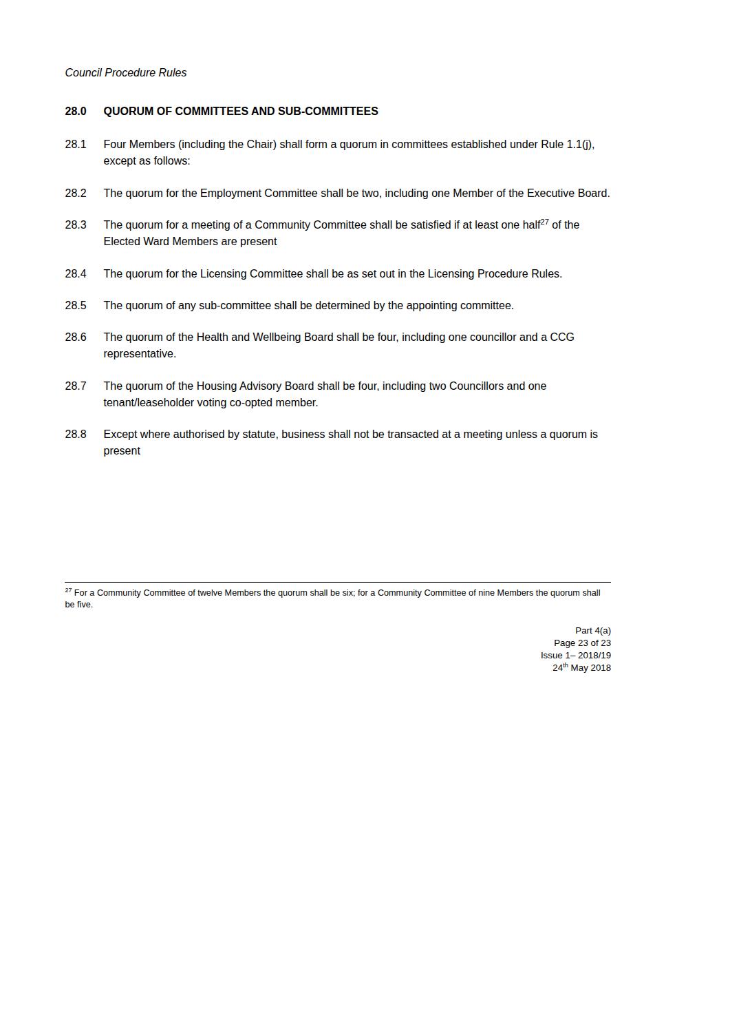Council Procedure Rules
28.0 Quorum of Committees and Sub-Committees
28.1
Four Members (including the Chair) shall form a quorum in committees established under Rule 1.1(j), except as follows:
28.2
The quorum for the Employment Committee shall be two, including one Member of the Executive Board.
28.3
The quorum for a meeting of a Community Committee shall be satisfied if at least one half27 of the Elected Ward Members are present
28.4
The quorum for the Licensing Committee shall be as set out in the Licensing Procedure Rules.
28.5
The quorum of any sub-committee shall be determined by the appointing committee.
28.6
The quorum of the Health and Wellbeing Board shall be four, including one councillor and a CCG representative.
28.7
The quorum of the Housing Advisory Board shall be four, including two Councillors and one tenant/leaseholder voting co-opted member.
28.8
Except where authorised by statute, business shall not be transacted at a meeting unless a quorum is present
27 For a Community Committee of twelve Members the quorum shall be six; for a Community Committee of nine Members the quorum shall be five.
Part 4(a)
Page 23 of 23
Issue 1– 2018/19
24th May 2018